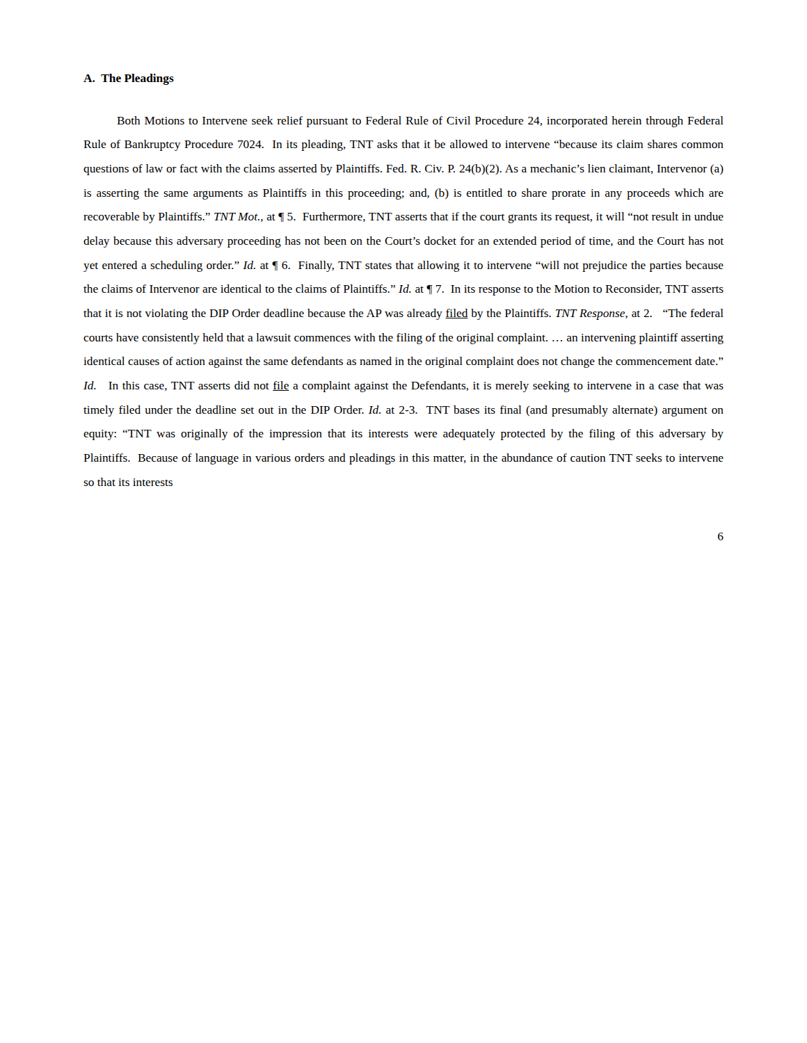A. The Pleadings
Both Motions to Intervene seek relief pursuant to Federal Rule of Civil Procedure 24, incorporated herein through Federal Rule of Bankruptcy Procedure 7024. In its pleading, TNT asks that it be allowed to intervene “because its claim shares common questions of law or fact with the claims asserted by Plaintiffs. Fed. R. Civ. P. 24(b)(2). As a mechanic’s lien claimant, Intervenor (a) is asserting the same arguments as Plaintiffs in this proceeding; and, (b) is entitled to share prorate in any proceeds which are recoverable by Plaintiffs.” TNT Mot., at ¶ 5. Furthermore, TNT asserts that if the court grants its request, it will “not result in undue delay because this adversary proceeding has not been on the Court’s docket for an extended period of time, and the Court has not yet entered a scheduling order.” Id. at ¶ 6. Finally, TNT states that allowing it to intervene “will not prejudice the parties because the claims of Intervenor are identical to the claims of Plaintiffs.” Id. at ¶ 7. In its response to the Motion to Reconsider, TNT asserts that it is not violating the DIP Order deadline because the AP was already filed by the Plaintiffs. TNT Response, at 2. “The federal courts have consistently held that a lawsuit commences with the filing of the original complaint. … an intervening plaintiff asserting identical causes of action against the same defendants as named in the original complaint does not change the commencement date.” Id. In this case, TNT asserts did not file a complaint against the Defendants, it is merely seeking to intervene in a case that was timely filed under the deadline set out in the DIP Order. Id. at 2-3. TNT bases its final (and presumably alternate) argument on equity: “TNT was originally of the impression that its interests were adequately protected by the filing of this adversary by Plaintiffs. Because of language in various orders and pleadings in this matter, in the abundance of caution TNT seeks to intervene so that its interests
6